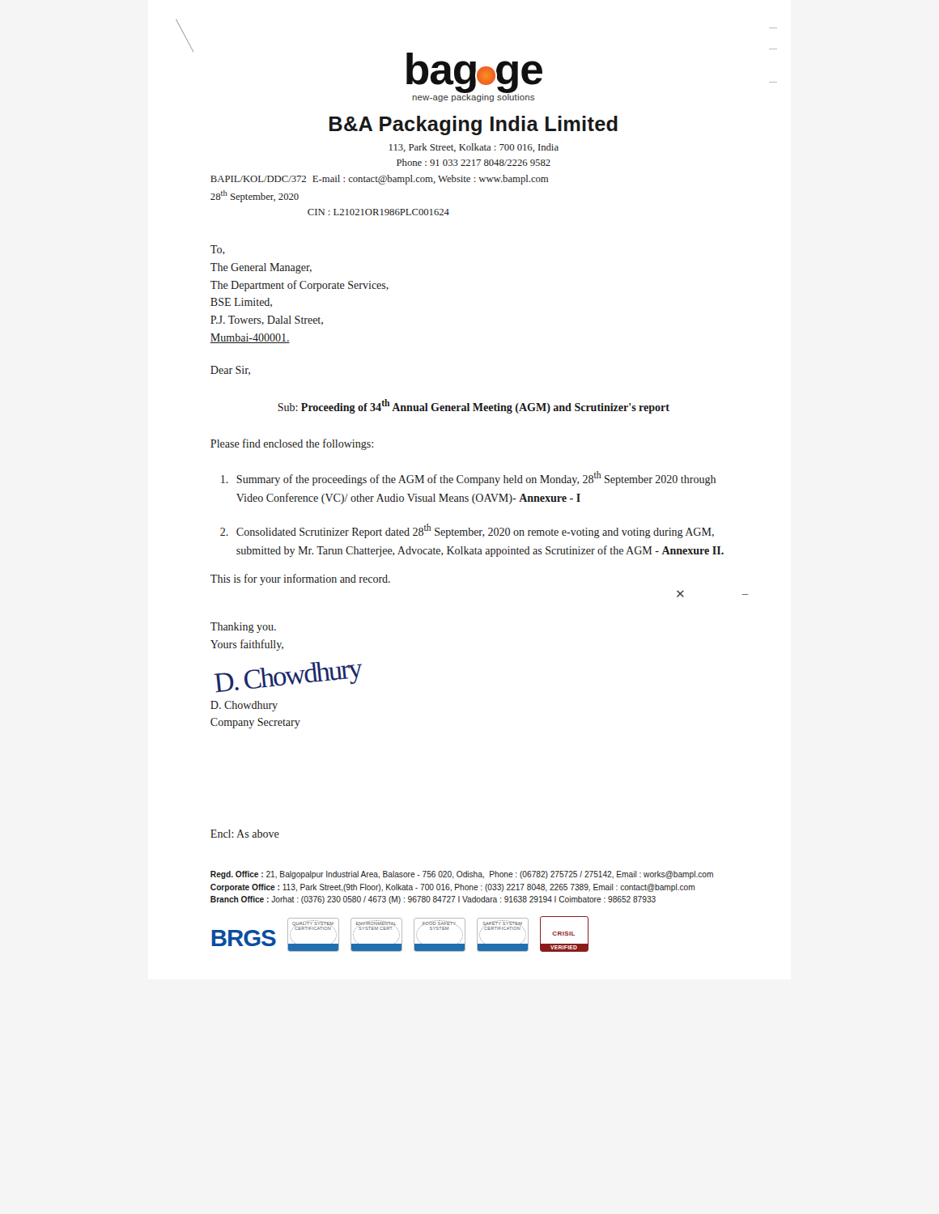bag ge
new-age packaging solutions
B&A Packaging India Limited
113, Park Street, Kolkata : 700 016, India
Phone : 91 033 2217 8048/2226 9582
BAPIL/KOL/DDC/372 E-mail : contact@bampl.com, Website : www.bampl.com
28th September, 2020 CIN : L21021OR1986PLC001624
To,
The General Manager,
The Department of Corporate Services,
BSE Limited,
P.J. Towers, Dalal Street,
Mumbai-400001.
Dear Sir,
Sub: Proceeding of 34th Annual General Meeting (AGM) and Scrutinizer's report
Please find enclosed the followings:
Summary of the proceedings of the AGM of the Company held on Monday, 28th September 2020 through Video Conference (VC)/ other Audio Visual Means (OAVM)- Annexure - I
Consolidated Scrutinizer Report dated 28th September, 2020 on remote e-voting and voting during AGM, submitted by Mr. Tarun Chatterjee, Advocate, Kolkata appointed as Scrutinizer of the AGM - Annexure II.
This is for your information and record.
Thanking you.
Yours faithfully,
D. Chowdhury
D. Chowdhury
Company Secretary
✕
–
Encl: As above
Regd. Office : 21, Balgopalpur Industrial Area, Balasore - 756 020, Odisha, Phone : (06782) 275725 / 275142, Email : works@bampl.com
Corporate Office : 113, Park Street,(9th Floor), Kolkata - 700 016, Phone : (033) 2217 8048, 2265 7389, Email : contact@bampl.com
Branch Office : Jorhat : (0376) 230 0580 / 4673 (M) : 96780 84727 I Vadodara : 91638 29194 I Coimbatore : 98652 87933
BRGS
QUALITY SYSTEM
CERTIFICATION
ENVIRONMENTAL
SYSTEM CERT.
FOOD SAFETY
SYSTEM
SAFETY SYSTEM
CERTIFICATION
CRISIL
VERIFIED